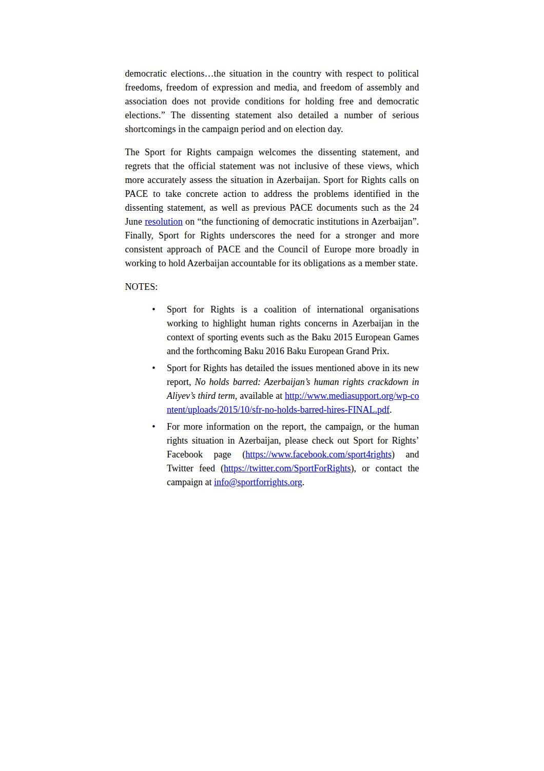democratic elections…the situation in the country with respect to political freedoms, freedom of expression and media, and freedom of assembly and association does not provide conditions for holding free and democratic elections.” The dissenting statement also detailed a number of serious shortcomings in the campaign period and on election day.
The Sport for Rights campaign welcomes the dissenting statement, and regrets that the official statement was not inclusive of these views, which more accurately assess the situation in Azerbaijan. Sport for Rights calls on PACE to take concrete action to address the problems identified in the dissenting statement, as well as previous PACE documents such as the 24 June resolution on “the functioning of democratic institutions in Azerbaijan”. Finally, Sport for Rights underscores the need for a stronger and more consistent approach of PACE and the Council of Europe more broadly in working to hold Azerbaijan accountable for its obligations as a member state.
NOTES:
Sport for Rights is a coalition of international organisations working to highlight human rights concerns in Azerbaijan in the context of sporting events such as the Baku 2015 European Games and the forthcoming Baku 2016 Baku European Grand Prix.
Sport for Rights has detailed the issues mentioned above in its new report, No holds barred: Azerbaijan’s human rights crackdown in Aliyev’s third term, available at http://www.mediasupport.org/wp-content/uploads/2015/10/sfr-no-holds-barred-hires-FINAL.pdf.
For more information on the report, the campaign, or the human rights situation in Azerbaijan, please check out Sport for Rights’ Facebook page (https://www.facebook.com/sport4rights) and Twitter feed (https://twitter.com/SportForRights), or contact the campaign at info@sportforrights.org.